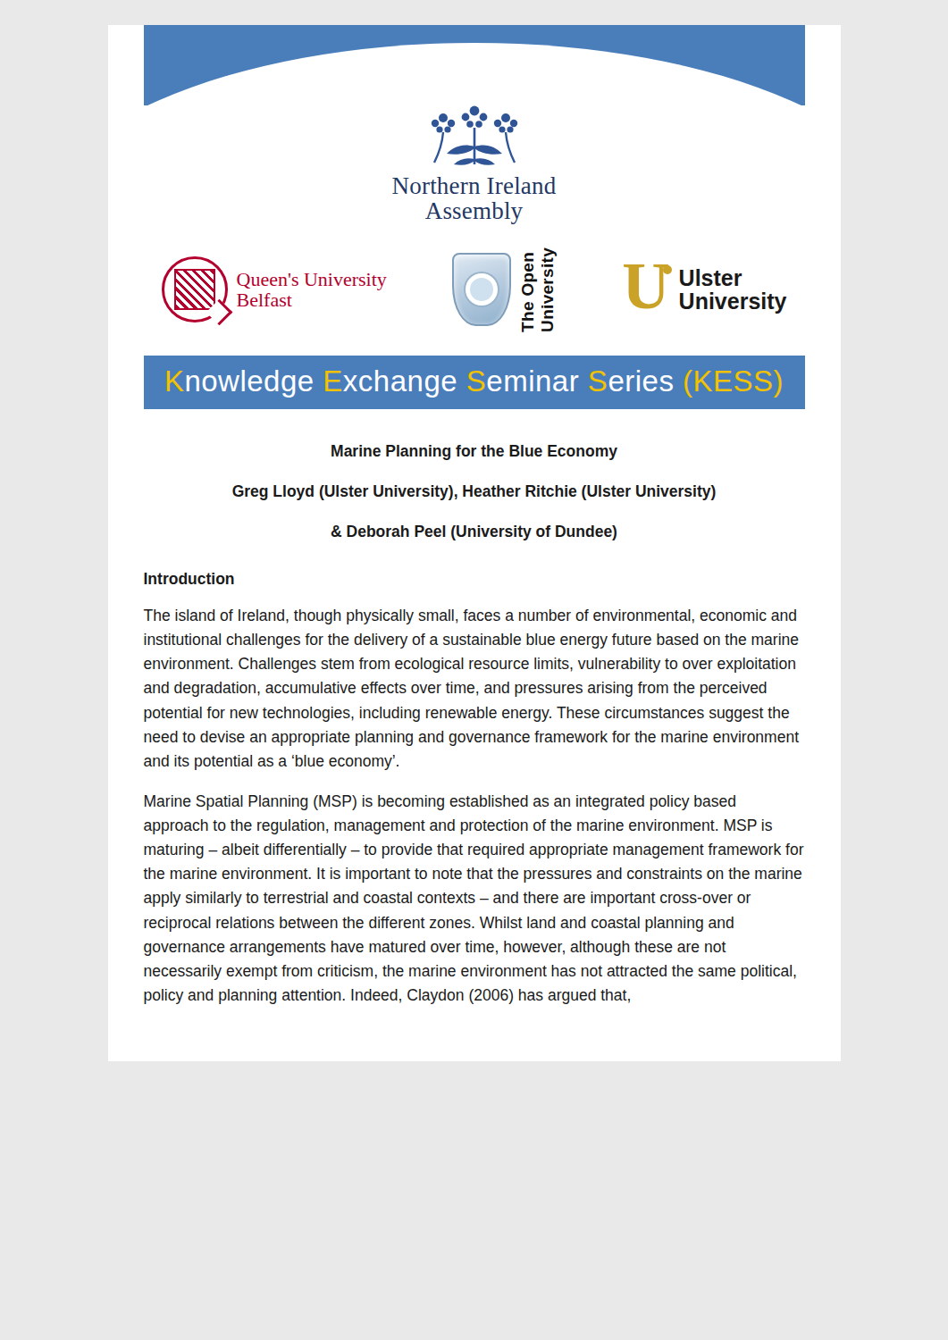Northern Ireland
Assembly
Queen's University
Belfast
The Open
University
U
Ulster
University
Knowledge Exchange Seminar Series (KESS)
Marine Planning for the Blue Economy
Greg Lloyd (Ulster University), Heather Ritchie (Ulster University)
& Deborah Peel (University of Dundee)
Introduction
The island of Ireland, though physically small, faces a number of environmental, economic and institutional challenges for the delivery of a sustainable blue energy future based on the marine environment. Challenges stem from ecological resource limits, vulnerability to over exploitation and degradation, accumulative effects over time, and pressures arising from the perceived potential for new technologies, including renewable energy. These circumstances suggest the need to devise an appropriate planning and governance framework for the marine environment and its potential as a ‘blue economy’.
Marine Spatial Planning (MSP) is becoming established as an integrated policy based approach to the regulation, management and protection of the marine environment. MSP is maturing – albeit differentially – to provide that required appropriate management framework for the marine environment. It is important to note that the pressures and constraints on the marine apply similarly to terrestrial and coastal contexts – and there are important cross-over or reciprocal relations between the different zones. Whilst land and coastal planning and governance arrangements have matured over time, however, although these are not necessarily exempt from criticism, the marine environment has not attracted the same political, policy and planning attention. Indeed, Claydon (2006) has argued that,